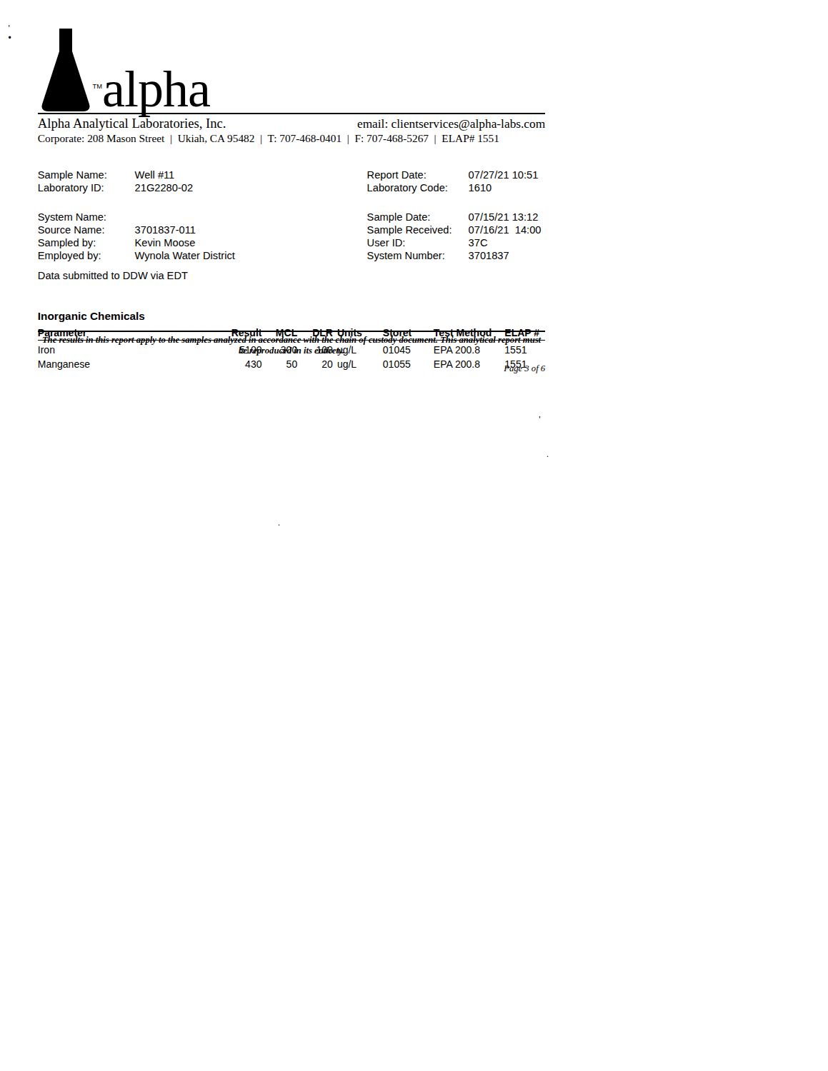'
•
TMalpha
Alpha Analytical Laboratories, Inc. email: clientservices@alpha-labs.com
Corporate: 208 Mason Street | Ukiah, CA 95482 | T: 707-468-0401 | F: 707-468-5267 | ELAP# 1551
Sample Name:
Well #11
Laboratory ID:
21G2280-02
System Name:
Source Name:
3701837-011
Sampled by:
Kevin Moose
Employed by:
Wynola Water District
Report Date:
07/27/21 10:51
Laboratory Code:
1610
Sample Date:
07/15/21 13:12
Sample Received:
07/16/21 14:00
User ID:
37C
System Number:
3701837
Data submitted to DDW via EDT
Inorganic Chemicals
| Parameter | Result | MCL | DLR | Units | Storet | Test Method | ELAP # |
| --- | --- | --- | --- | --- | --- | --- | --- |
| Iron | 5100 | 300 | 100 | ug/L | 01045 | EPA 200.8 | 1551 |
| Manganese | 430 | 50 | 20 | ug/L | 01055 | EPA 200.8 | 1551 |
' . .
The results in this report apply to the samples analyzed in accordance with the chain of custody document. This analytical report must be reproduced in its entirety.
Page 3 of 6